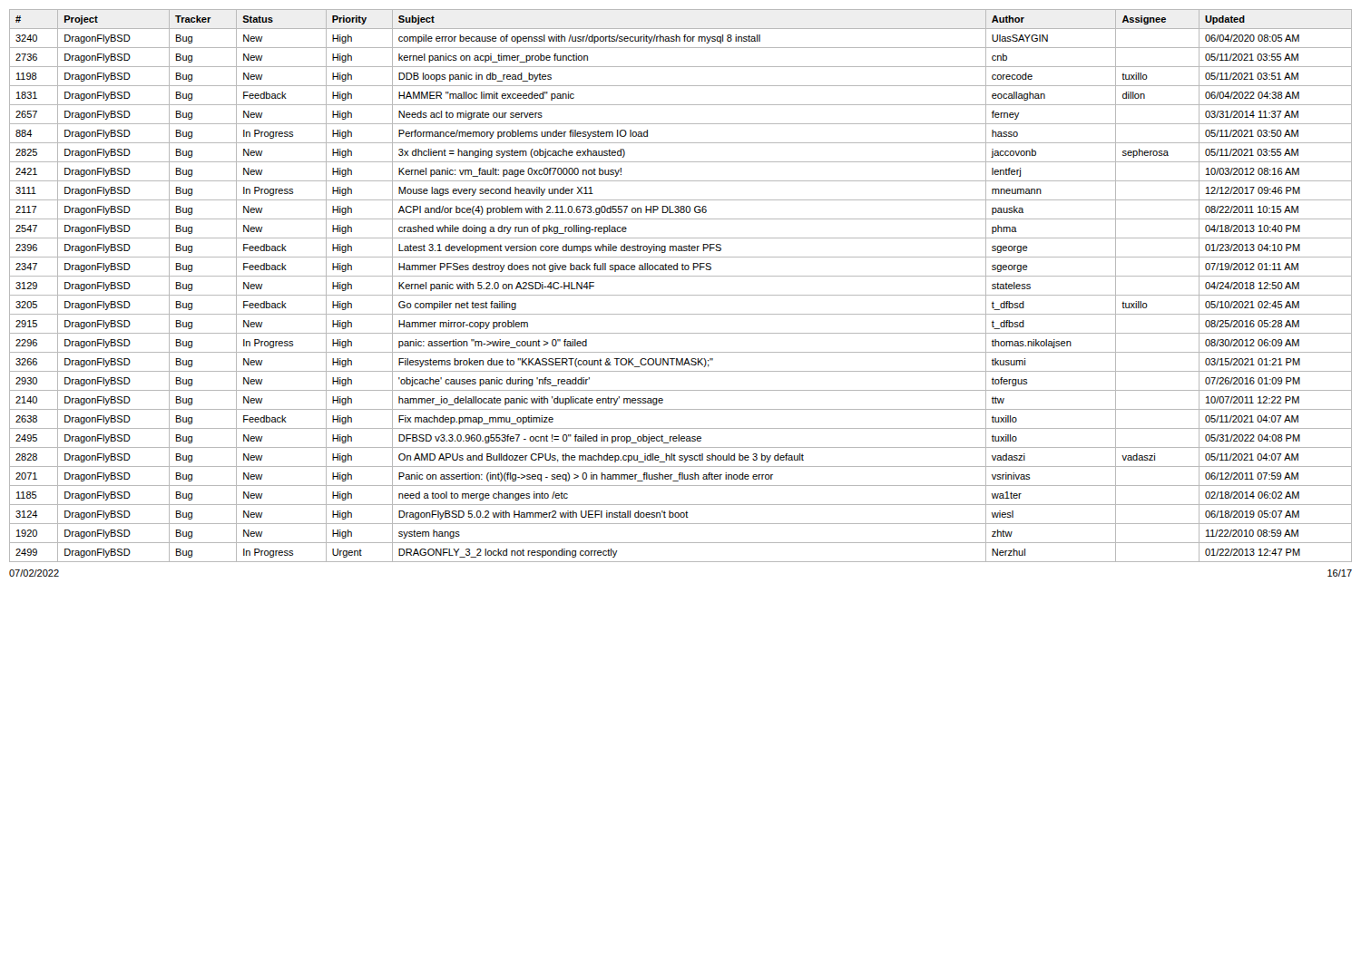| # | Project | Tracker | Status | Priority | Subject | Author | Assignee | Updated |
| --- | --- | --- | --- | --- | --- | --- | --- | --- |
| 3240 | DragonFlyBSD | Bug | New | High | compile error because of openssl with /usr/dports/security/rhash for mysql 8 install | UlasSAYGIN | | 06/04/2020 08:05 AM |
| 2736 | DragonFlyBSD | Bug | New | High | kernel panics on acpi_timer_probe function | cnb | | 05/11/2021 03:55 AM |
| 1198 | DragonFlyBSD | Bug | New | High | DDB loops panic in db_read_bytes | corecode | tuxillo | 05/11/2021 03:51 AM |
| 1831 | DragonFlyBSD | Bug | Feedback | High | HAMMER "malloc limit exceeded" panic | eocallaghan | dillon | 06/04/2022 04:38 AM |
| 2657 | DragonFlyBSD | Bug | New | High | Needs acl to migrate our servers | ferney | | 03/31/2014 11:37 AM |
| 884 | DragonFlyBSD | Bug | In Progress | High | Performance/memory problems under filesystem IO load | hasso | | 05/11/2021 03:50 AM |
| 2825 | DragonFlyBSD | Bug | New | High | 3x dhclient = hanging system (objcache exhausted) | jaccovonb | sepherosa | 05/11/2021 03:55 AM |
| 2421 | DragonFlyBSD | Bug | New | High | Kernel panic: vm_fault: page 0xc0f70000 not busy! | lentferj | | 10/03/2012 08:16 AM |
| 3111 | DragonFlyBSD | Bug | In Progress | High | Mouse lags every second heavily under X11 | mneumann | | 12/12/2017 09:46 PM |
| 2117 | DragonFlyBSD | Bug | New | High | ACPI and/or bce(4) problem with 2.11.0.673.g0d557 on HP DL380 G6 | pauska | | 08/22/2011 10:15 AM |
| 2547 | DragonFlyBSD | Bug | New | High | crashed while doing a dry run of pkg_rolling-replace | phma | | 04/18/2013 10:40 PM |
| 2396 | DragonFlyBSD | Bug | Feedback | High | Latest 3.1 development version core dumps while destroying master PFS | sgeorge | | 01/23/2013 04:10 PM |
| 2347 | DragonFlyBSD | Bug | Feedback | High | Hammer PFSes destroy does not give back full space allocated to PFS | sgeorge | | 07/19/2012 01:11 AM |
| 3129 | DragonFlyBSD | Bug | New | High | Kernel panic with 5.2.0 on A2SDi-4C-HLN4F | stateless | | 04/24/2018 12:50 AM |
| 3205 | DragonFlyBSD | Bug | Feedback | High | Go compiler net test failing | t_dfbsd | tuxillo | 05/10/2021 02:45 AM |
| 2915 | DragonFlyBSD | Bug | New | High | Hammer mirror-copy problem | t_dfbsd | | 08/25/2016 05:28 AM |
| 2296 | DragonFlyBSD | Bug | In Progress | High | panic: assertion "m->wire_count > 0" failed | thomas.nikolajsen | | 08/30/2012 06:09 AM |
| 3266 | DragonFlyBSD | Bug | New | High | Filesystems broken due to "KKASSERT(count & TOK_COUNTMASK);" | tkusumi | | 03/15/2021 01:21 PM |
| 2930 | DragonFlyBSD | Bug | New | High | 'objcache' causes panic during 'nfs_readdir' | tofergus | | 07/26/2016 01:09 PM |
| 2140 | DragonFlyBSD | Bug | New | High | hammer_io_delallocate panic with 'duplicate entry' message | ttw | | 10/07/2011 12:22 PM |
| 2638 | DragonFlyBSD | Bug | Feedback | High | Fix machdep.pmap_mmu_optimize | tuxillo | | 05/11/2021 04:07 AM |
| 2495 | DragonFlyBSD | Bug | New | High | DFBSD v3.3.0.960.g553fe7 - ocnt != 0" failed in prop_object_release | tuxillo | | 05/31/2022 04:08 PM |
| 2828 | DragonFlyBSD | Bug | New | High | On AMD APUs and Bulldozer CPUs, the machdep.cpu_idle_hlt sysctl should be 3 by default | vadaszi | vadaszi | 05/11/2021 04:07 AM |
| 2071 | DragonFlyBSD | Bug | New | High | Panic on assertion: (int)(flg->seq - seq) > 0 in hammer_flusher_flush after inode error | vsrinivas | | 06/12/2011 07:59 AM |
| 1185 | DragonFlyBSD | Bug | New | High | need a tool to merge changes into /etc | wa1ter | | 02/18/2014 06:02 AM |
| 3124 | DragonFlyBSD | Bug | New | High | DragonFlyBSD 5.0.2 with Hammer2 with UEFI install doesn't boot | wiesl | | 06/18/2019 05:07 AM |
| 1920 | DragonFlyBSD | Bug | New | High | system hangs | zhtw | | 11/22/2010 08:59 AM |
| 2499 | DragonFlyBSD | Bug | In Progress | Urgent | DRAGONFLY_3_2 lockd not responding correctly | Nerzhul | | 01/22/2013 12:47 PM |
| 07/02/2022 | 16/17 |